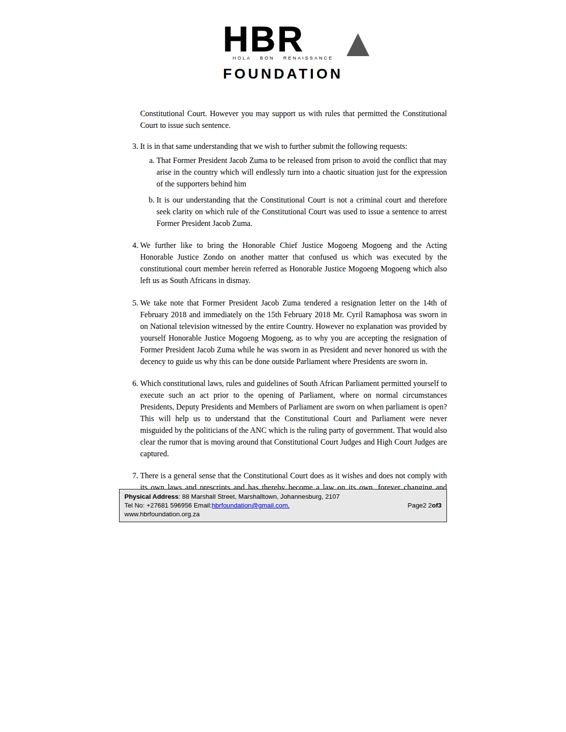HBR
HOLA BON RENAISSANCE
FOUNDATION
▲
Constitutional Court. However you may support us with rules that permitted the Constitutional Court to issue such sentence.
It is in that same understanding that we wish to further submit the following requests:
That Former President Jacob Zuma to be released from prison to avoid the conflict that may arise in the country which will endlessly turn into a chaotic situation just for the expression of the supporters behind him
It is our understanding that the Constitutional Court is not a criminal court and therefore seek clarity on which rule of the Constitutional Court was used to issue a sentence to arrest Former President Jacob Zuma.
We further like to bring the Honorable Chief Justice Mogoeng Mogoeng and the Acting Honorable Justice Zondo on another matter that confused us which was executed by the constitutional court member herein referred as Honorable Justice Mogoeng Mogoeng which also left us as South Africans in dismay.
We take note that Former President Jacob Zuma tendered a resignation letter on the 14th of February 2018 and immediately on the 15th February 2018 Mr. Cyril Ramaphosa was sworn in on National television witnessed by the entire Country. However no explanation was provided by yourself Honorable Justice Mogoeng Mogoeng, as to why you are accepting the resignation of Former President Jacob Zuma while he was sworn in as President and never honored us with the decency to guide us why this can be done outside Parliament where Presidents are sworn in.
Which constitutional laws, rules and guidelines of South African Parliament permitted yourself to execute such an act prior to the opening of Parliament, where on normal circumstances Presidents, Deputy Presidents and Members of Parliament are sworn on when parliament is open? This will help us to understand that the Constitutional Court and Parliament were never misguided by the politicians of the ANC which is the ruling party of government. That would also clear the rumor that is moving around that Constitutional Court Judges and High Court Judges are captured.
There is a general sense that the Constitutional Court does as it wishes and does not comply with its own laws and prescripts and has thereby become a law on its own, forever changing and bringing about an imbalance of justice. For the
Physical Address: 88 Marshall Street, Marshalltown, Johannesburg, 2107
Tel No: +27681 596956 Email:hbrfoundation@gmail.com,
www.hbrfoundation.org.za
Page2 2of3